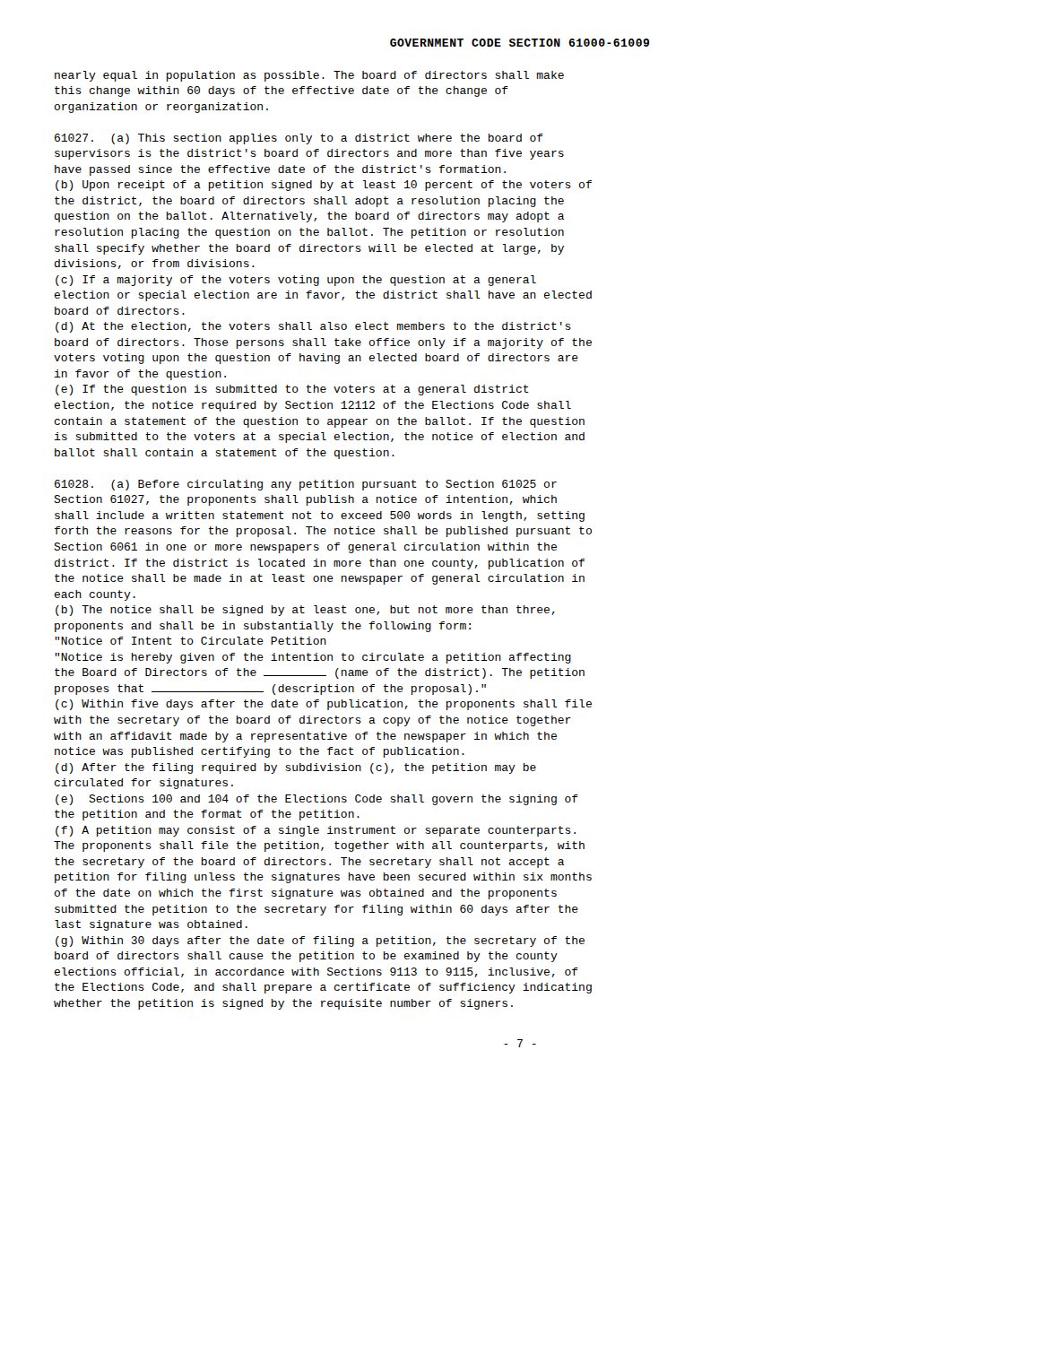GOVERNMENT CODE SECTION 61000-61009
nearly equal in population as possible. The board of directors shall make this change within 60 days of the effective date of the change of organization or reorganization.
61027. (a) This section applies only to a district where the board of supervisors is the district's board of directors and more than five years have passed since the effective date of the district's formation. (b) Upon receipt of a petition signed by at least 10 percent of the voters of the district, the board of directors shall adopt a resolution placing the question on the ballot. Alternatively, the board of directors may adopt a resolution placing the question on the ballot. The petition or resolution shall specify whether the board of directors will be elected at large, by divisions, or from divisions. (c) If a majority of the voters voting upon the question at a general election or special election are in favor, the district shall have an elected board of directors. (d) At the election, the voters shall also elect members to the district's board of directors. Those persons shall take office only if a majority of the voters voting upon the question of having an elected board of directors are in favor of the question. (e) If the question is submitted to the voters at a general district election, the notice required by Section 12112 of the Elections Code shall contain a statement of the question to appear on the ballot. If the question is submitted to the voters at a special election, the notice of election and ballot shall contain a statement of the question.
61028. (a) Before circulating any petition pursuant to Section 61025 or Section 61027, the proponents shall publish a notice of intention, which shall include a written statement not to exceed 500 words in length, setting forth the reasons for the proposal. The notice shall be published pursuant to Section 6061 in one or more newspapers of general circulation within the district. If the district is located in more than one county, publication of the notice shall be made in at least one newspaper of general circulation in each county. (b) The notice shall be signed by at least one, but not more than three, proponents and shall be in substantially the following form: "Notice of Intent to Circulate Petition "Notice is hereby given of the intention to circulate a petition affecting the Board of Directors of the (name of the district). The petition proposes that (description of the proposal)." (c) Within five days after the date of publication, the proponents shall file with the secretary of the board of directors a copy of the notice together with an affidavit made by a representative of the newspaper in which the notice was published certifying to the fact of publication. (d) After the filing required by subdivision (c), the petition may be circulated for signatures. (e) Sections 100 and 104 of the Elections Code shall govern the signing of the petition and the format of the petition. (f) A petition may consist of a single instrument or separate counterparts. The proponents shall file the petition, together with all counterparts, with the secretary of the board of directors. The secretary shall not accept a petition for filing unless the signatures have been secured within six months of the date on which the first signature was obtained and the proponents submitted the petition to the secretary for filing within 60 days after the last signature was obtained. (g) Within 30 days after the date of filing a petition, the secretary of the board of directors shall cause the petition to be examined by the county elections official, in accordance with Sections 9113 to 9115, inclusive, of the Elections Code, and shall prepare a certificate of sufficiency indicating whether the petition is signed by the requisite number of signers.
- 7 -